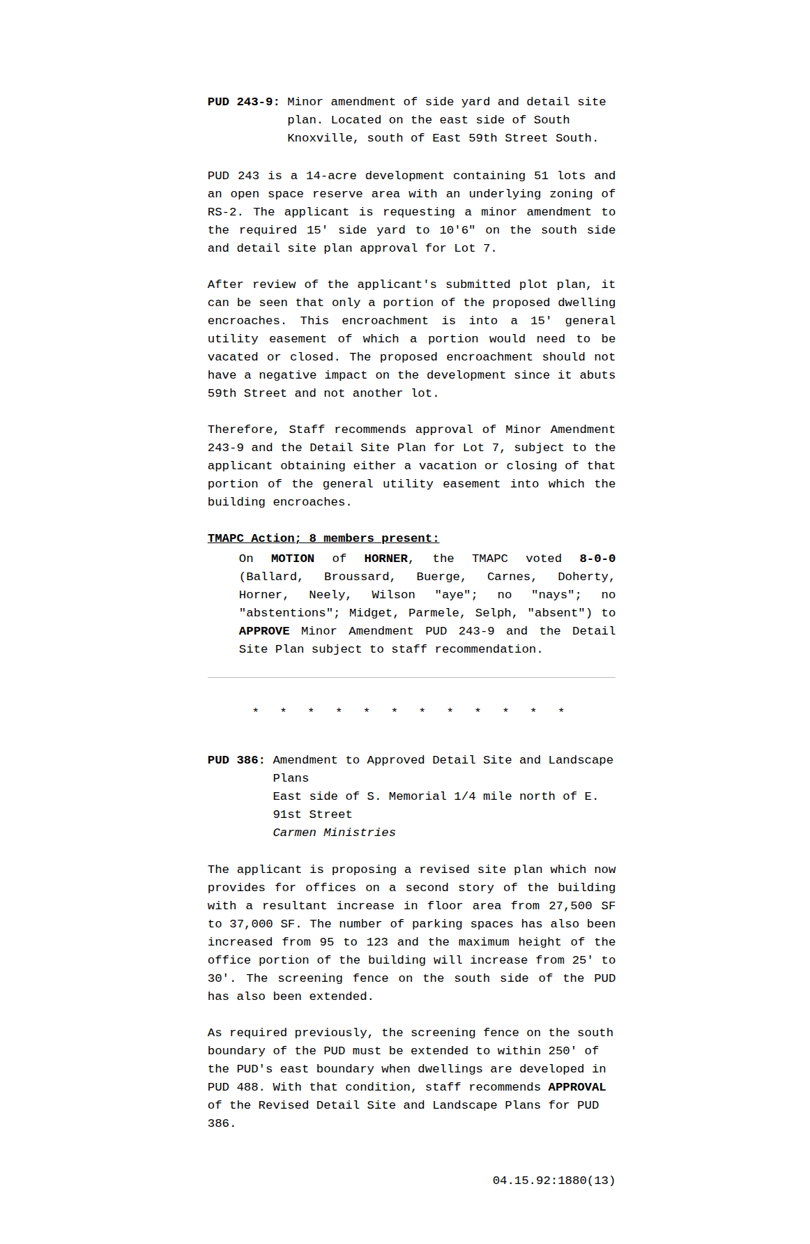PUD 243-9:
Minor amendment of side yard and detail site plan. Located on the east side of South Knoxville, south of East 59th Street South.
PUD 243 is a 14-acre development containing 51 lots and an open space reserve area with an underlying zoning of RS-2. The applicant is requesting a minor amendment to the required 15' side yard to 10'6" on the south side and detail site plan approval for Lot 7.
After review of the applicant's submitted plot plan, it can be seen that only a portion of the proposed dwelling encroaches. This encroachment is into a 15' general utility easement of which a portion would need to be vacated or closed. The proposed encroachment should not have a negative impact on the development since it abuts 59th Street and not another lot.
Therefore, Staff recommends approval of Minor Amendment 243-9 and the Detail Site Plan for Lot 7, subject to the applicant obtaining either a vacation or closing of that portion of the general utility easement into which the building encroaches.
TMAPC Action; 8 members present:
On MOTION of HORNER, the TMAPC voted 8-0-0 (Ballard, Broussard, Buerge, Carnes, Doherty, Horner, Neely, Wilson "aye"; no "nays"; no "abstentions"; Midget, Parmele, Selph, "absent") to APPROVE Minor Amendment PUD 243-9 and the Detail Site Plan subject to staff recommendation.
* * * * * * * * * * * *
PUD 386:
Amendment to Approved Detail Site and Landscape Plans
East side of S. Memorial 1/4 mile north of E. 91st Street
Carmen Ministries
The applicant is proposing a revised site plan which now provides for offices on a second story of the building with a resultant increase in floor area from 27,500 SF to 37,000 SF. The number of parking spaces has also been increased from 95 to 123 and the maximum height of the office portion of the building will increase from 25' to 30'. The screening fence on the south side of the PUD has also been extended.
As required previously, the screening fence on the south boundary of the PUD must be extended to within 250' of the PUD's east boundary when dwellings are developed in PUD 488. With that condition, staff recommends APPROVAL of the Revised Detail Site and Landscape Plans for PUD 386.
04.15.92:1880(13)